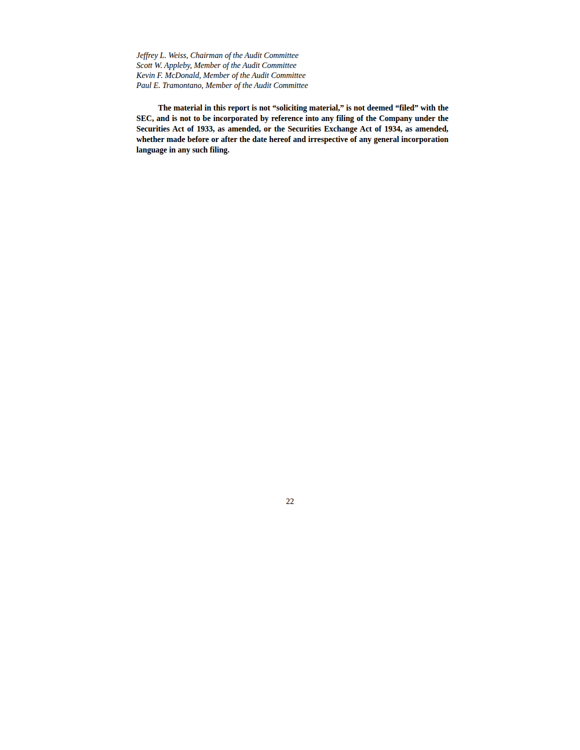Jeffrey L. Weiss, Chairman of the Audit Committee
Scott W. Appleby, Member of the Audit Committee
Kevin F. McDonald, Member of the Audit Committee
Paul E. Tramontano, Member of the Audit Committee
The material in this report is not “soliciting material,” is not deemed “filed” with the SEC, and is not to be incorporated by reference into any filing of the Company under the Securities Act of 1933, as amended, or the Securities Exchange Act of 1934, as amended, whether made before or after the date hereof and irrespective of any general incorporation language in any such filing.
22